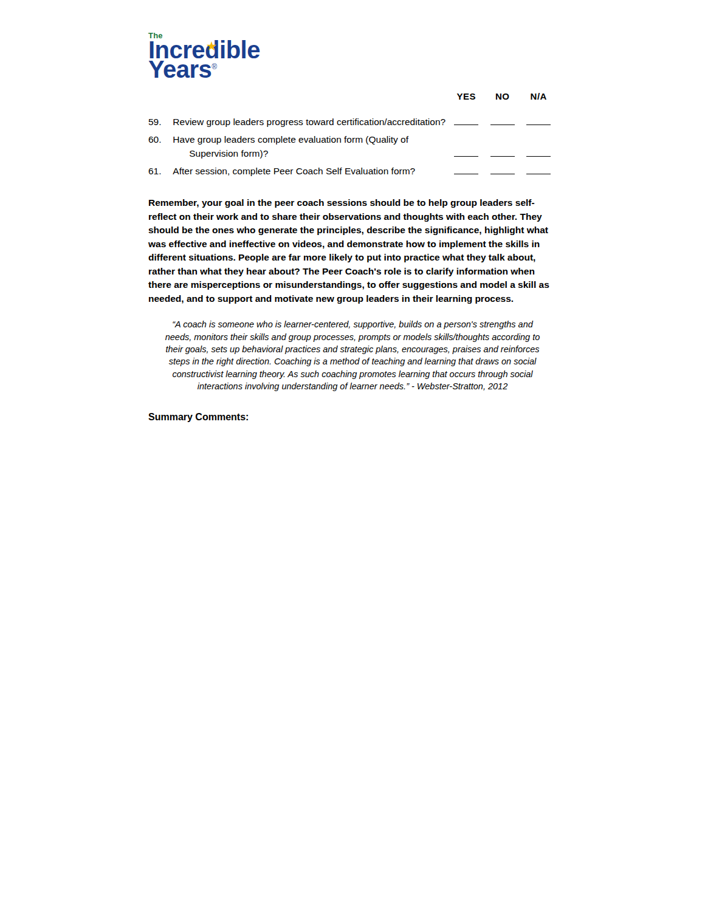The ★ Incredible Years®
YES NO N/A
| 59. | Review group leaders progress toward certification/accreditation? | | | |
| 60. | Have group leaders complete evaluation form (Quality of Supervision form)? | | | |
| 61. | After session, complete Peer Coach Self Evaluation form? | | | |
Remember, your goal in the peer coach sessions should be to help group leaders self-reflect on their work and to share their observations and thoughts with each other. They should be the ones who generate the principles, describe the significance, highlight what was effective and ineffective on videos, and demonstrate how to implement the skills in different situations. People are far more likely to put into practice what they talk about, rather than what they hear about? The Peer Coach's role is to clarify information when there are misperceptions or misunderstandings, to offer suggestions and model a skill as needed, and to support and motivate new group leaders in their learning process.
“A coach is someone who is learner-centered, supportive, builds on a person's strengths and needs, monitors their skills and group processes, prompts or models skills/thoughts according to their goals, sets up behavioral practices and strategic plans, encourages, praises and reinforces steps in the right direction. Coaching is a method of teaching and learning that draws on social constructivist learning theory. As such coaching promotes learning that occurs through social interactions involving understanding of learner needs.” - Webster-Stratton, 2012
Summary Comments: